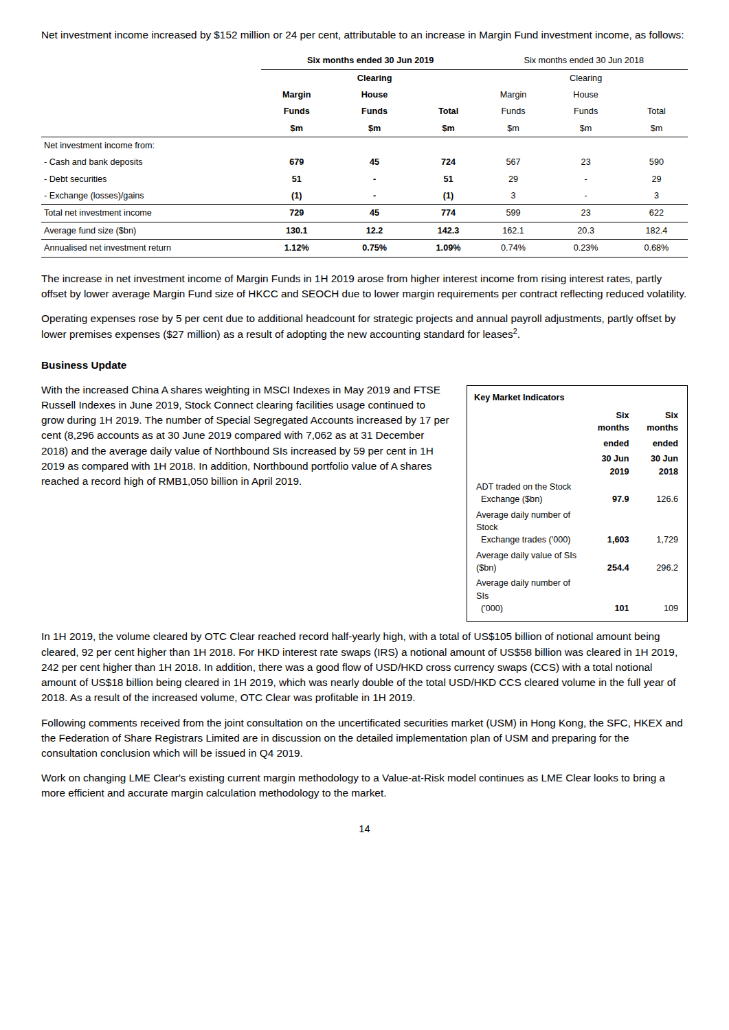Net investment income increased by $152 million or 24 per cent, attributable to an increase in Margin Fund investment income, as follows:
| | Six months ended 30 Jun 2019 | Six months ended 30 Jun 2018 |
| | | Clearing | | | Clearing | |
| | Margin | House | | Margin | House | |
| | Funds | Funds | Total | Funds | Funds | Total |
| | $m | $m | $m | $m | $m | $m |
| Net investment income from: | | | | | | |
| - Cash and bank deposits | 679 | 45 | 724 | 567 | 23 | 590 |
| - Debt securities | 51 | - | 51 | 29 | - | 29 |
| - Exchange (losses)/gains | (1) | - | (1) | 3 | - | 3 |
| Total net investment income | 729 | 45 | 774 | 599 | 23 | 622 |
| Average fund size ($bn) | 130.1 | 12.2 | 142.3 | 162.1 | 20.3 | 182.4 |
| Annualised net investment return | 1.12% | 0.75% | 1.09% | 0.74% | 0.23% | 0.68% |
The increase in net investment income of Margin Funds in 1H 2019 arose from higher interest income from rising interest rates, partly offset by lower average Margin Fund size of HKCC and SEOCH due to lower margin requirements per contract reflecting reduced volatility.
Operating expenses rose by 5 per cent due to additional headcount for strategic projects and annual payroll adjustments, partly offset by lower premises expenses ($27 million) as a result of adopting the new accounting standard for leases2.
Business Update
Key Market Indicators
| | Six months | Six months |
| --- | --- | --- |
| | ended | ended |
| | 30 Jun 2019 | 30 Jun 2018 |
| ADT traded on the Stock Exchange ($bn) | 97.9 | 126.6 |
| Average daily number of Stock Exchange trades ('000) | 1,603 | 1,729 |
| Average daily value of SIs ($bn) | 254.4 | 296.2 |
| Average daily number of SIs ('000) | 101 | 109 |
With the increased China A shares weighting in MSCI Indexes in May 2019 and FTSE Russell Indexes in June 2019, Stock Connect clearing facilities usage continued to grow during 1H 2019. The number of Special Segregated Accounts increased by 17 per cent (8,296 accounts as at 30 June 2019 compared with 7,062 as at 31 December 2018) and the average daily value of Northbound SIs increased by 59 per cent in 1H 2019 as compared with 1H 2018. In addition, Northbound portfolio value of A shares reached a record high of RMB1,050 billion in April 2019.
In 1H 2019, the volume cleared by OTC Clear reached record half-yearly high, with a total of US$105 billion of notional amount being cleared, 92 per cent higher than 1H 2018. For HKD interest rate swaps (IRS) a notional amount of US$58 billion was cleared in 1H 2019, 242 per cent higher than 1H 2018. In addition, there was a good flow of USD/HKD cross currency swaps (CCS) with a total notional amount of US$18 billion being cleared in 1H 2019, which was nearly double of the total USD/HKD CCS cleared volume in the full year of 2018. As a result of the increased volume, OTC Clear was profitable in 1H 2019.
Following comments received from the joint consultation on the uncertificated securities market (USM) in Hong Kong, the SFC, HKEX and the Federation of Share Registrars Limited are in discussion on the detailed implementation plan of USM and preparing for the consultation conclusion which will be issued in Q4 2019.
Work on changing LME Clear's existing current margin methodology to a Value-at-Risk model continues as LME Clear looks to bring a more efficient and accurate margin calculation methodology to the market.
14